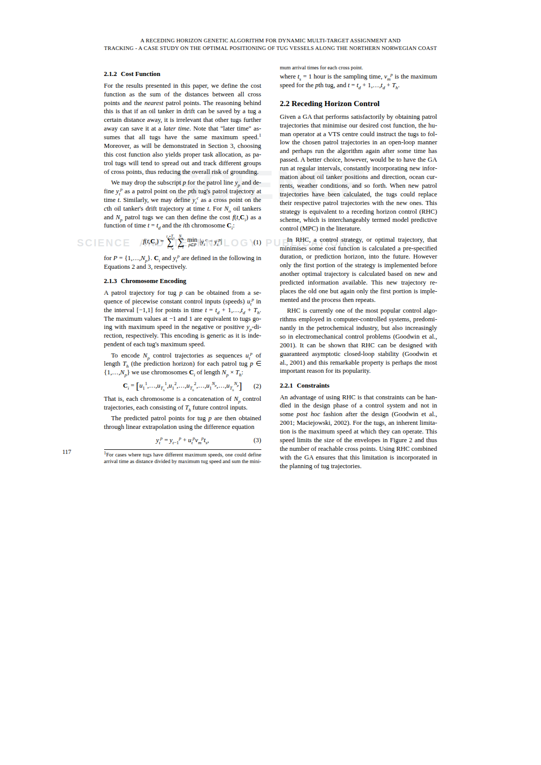SCIENCE
SCIENCE AND TECHNOLOGY PUBLICATIONS
A RECEDING HORIZON GENETIC ALGORITHM FOR DYNAMIC MULTI-TARGET ASSIGNMENT AND TRACKING - A Case Study on the Optimal Positioning of Tug Vessels along the Northern Norwegian Coast
2.1.2 Cost Function
For the results presented in this paper, we define the cost function as the sum of the distances between all cross points and the nearest patrol points. The reasoning behind this is that if an oil tanker in drift can be saved by a tug a certain distance away, it is irrelevant that other tugs further away can save it at a later time. Note that "later time" assumes that all tugs have the same maximum speed.1 Moreover, as will be demonstrated in Section 3, choosing this cost function also yields proper task allocation, as patrol tugs will tend to spread out and track different groups of cross points, thus reducing the overall risk of grounding.
We may drop the subscript p for the patrol line yp and define ytp as a patrol point on the pth tug's patrol trajectory at time t. Similarly, we may define ytc as a cross point on the cth oil tanker's drift trajectory at time t. For No oil tankers and Np patrol tugs we can then define the cost f(t,Ci) as a function of time t = td and the ith chromosome Ci:
f(t,Ci) = td+Th∑t=td No∑c=1 min p∈P |ytc − ytp| (1)
for P = {1,…,Np}. Ci and ytp are defined in the following in Equations 2 and 3, respectively.
2.1.3 Chromosome Encoding
A patrol trajectory for tug p can be obtained from a sequence of piecewise constant control inputs (speeds) utp in the interval [−1,1] for points in time t = td + 1,…,td + Th. The maximum values at −1 and 1 are equivalent to tugs going with maximum speed in the negative or positive yp-direction, respectively. This encoding is generic as it is independent of each tug's maximum speed.
To encode Np control trajectories as sequences utp of length Th (the prediction horizon) for each patrol tug p ∈ {1,…,Np} we use chromosomes Ci of length Np × Th:
Ci = [u11,…,uTh1,u12,…,uTh2,…,u1Np,…,uThNp] (2)
That is, each chromosome is a concatenation of Np control trajectories, each consisting of Th future control inputs.
The predicted patrol points for tug p are then obtained through linear extrapolation using the difference equation
ytp = yt−1p + utp vmp ts, (3)
1For cases where tugs have different maximum speeds, one could define arrival time as distance divided by maximum tug speed and sum the minimum arrival times for each cross point.
where ts = 1 hour is the sampling time, vmp is the maximum speed for the pth tug, and t = td + 1,…,td + Th.
2.2 Receding Horizon Control
Given a GA that performs satisfactorily by obtaining patrol trajectories that minimise our desired cost function, the human operator at a VTS centre could instruct the tugs to follow the chosen patrol trajectories in an open-loop manner and perhaps run the algorithm again after some time has passed. A better choice, however, would be to have the GA run at regular intervals, constantly incorporating new information about oil tanker positions and direction, ocean currents, weather conditions, and so forth. When new patrol trajectories have been calculated, the tugs could replace their respective patrol trajectories with the new ones. This strategy is equivalent to a receding horizon control (RHC) scheme, which is interchangeably termed model predictive control (MPC) in the literature.
In RHC, a control strategy, or optimal trajectory, that minimises some cost function is calculated a pre-specified duration, or prediction horizon, into the future. However only the first portion of the strategy is implemented before another optimal trajectory is calculated based on new and predicted information available. This new trajectory replaces the old one but again only the first portion is implemented and the process then repeats.
RHC is currently one of the most popular control algorithms employed in computer-controlled systems, predominantly in the petrochemical industry, but also increasingly so in electromechanical control problems (Goodwin et al., 2001). It can be shown that RHC can be designed with guaranteed asymptotic closed-loop stability (Goodwin et al., 2001) and this remarkable property is perhaps the most important reason for its popularity.
2.2.1 Constraints
An advantage of using RHC is that constraints can be handled in the design phase of a control system and not in some post hoc fashion after the design (Goodwin et al., 2001; Maciejowski, 2002). For the tugs, an inherent limitation is the maximum speed at which they can operate. This speed limits the size of the envelopes in Figure 2 and thus the number of reachable cross points. Using RHC combined with the GA ensures that this limitation is incorporated in the planning of tug trajectories.
117